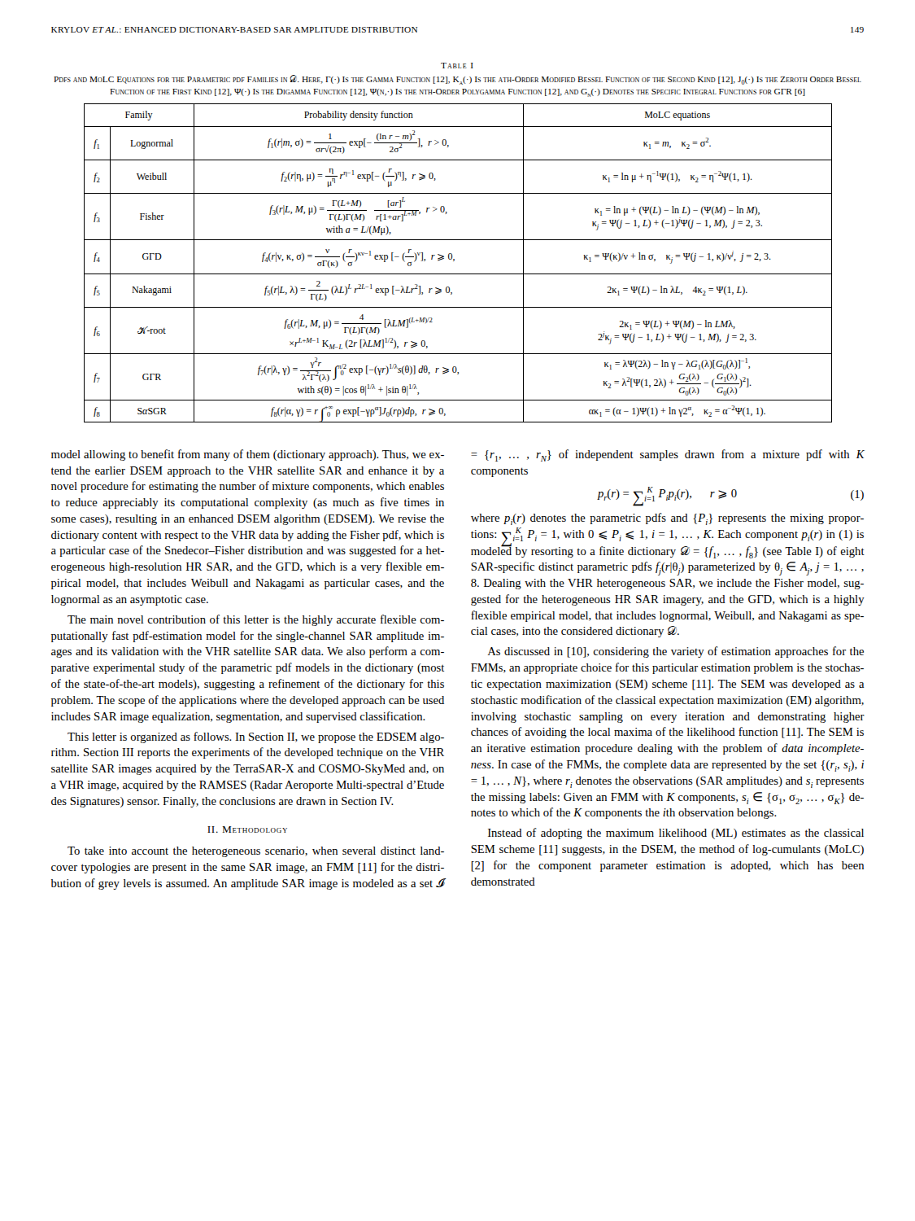Krylov et al.: Enhanced Dictionary-Based SAR Amplitude Distribution
149
Table I Pdfs and MoLC Equations for the Parametric pdf Families in 𝒟. Here, Γ(·) Is the Gamma Function [12], Kα(·) Is the αth-Order Modified Bessel Function of the Second Kind [12], J0(·) Is the Zeroth Order Bessel Function of the First Kind [12], Ψ(·) Is the Digamma Function [12], Ψ(ν,·) Is the νth-Order Polygamma Function [12], and Gν(·) Denotes the Specific Integral Functions for GΓR [6]
| Family | Probability density function | MoLC equations |
| --- | --- | --- |
| f 1 | Lognormal | f 1 ( r / m , σ) = 1 σ r √(2π) exp[− (ln r − m ) 2 2σ 2 ], r > 0, | κ 1 = m , κ 2 = σ 2 . |
| f 2 | Weibull | f 2 ( r /η, μ) = η μ η r η−1 exp[− ( r μ ) η ], r ⩾ 0, | κ 1 = ln μ + η −1 Ψ(1), κ 2 = η −2 Ψ(1, 1). |
| f 3 | Fisher | f 3 ( r / L , M , μ) = Γ( L + M ) Γ( L )Γ( M ) [ ar ] L r [1+ ar ] L + M , r > 0, with a = L /( M μ), | κ 1 = ln μ + (Ψ( L ) − ln L ) − (Ψ( M ) − ln M ), κ j = Ψ( j − 1, L ) + (−1) j Ψ( j − 1, M ), j = 2, 3. |
| f 4 | GΓD | f 4 ( r /ν, κ, σ) = ν σΓ(κ) ( r σ ) κν−1 exp [− ( r σ ) ν ], r ⩾ 0, | κ 1 = Ψ(κ)/ν + ln σ, κ j = Ψ( j − 1, κ)/ν j , j = 2, 3. |
| f 5 | Nakagami | f 5 ( r / L , λ) = 2 Γ( L ) (λ L ) L r 2 L −1 exp [−λ Lr 2 ], r ⩾ 0, | 2κ 1 = Ψ( L ) − ln λ L , 4κ 2 = Ψ(1, L ). |
| f 6 | 𝒦-root | f 6 ( r / L , M , μ) = 4 Γ( L )Γ( M ) [λ LM ] ( L + M )/2 × r L + M −1 K M − L (2 r [λ LM ] 1/2 ), r ⩾ 0, | 2κ 1 = Ψ( L ) + Ψ( M ) − ln LM λ, 2 j κ j = Ψ( j − 1, L ) + Ψ( j − 1, M ), j = 2, 3. |
| f 7 | GΓR | f 7 ( r /λ, γ) = γ 2 r λ 2 Γ 2 (λ) ∫ π/2 0 exp [−(γ r ) 1/λ s (θ)] d θ, r ⩾ 0, with s (θ) = /cos θ/ 1/λ + /sin θ/ 1/λ , | κ 1 = λΨ(2λ) − ln γ − λ G 1 (λ)[ G 0 (λ)] −1 , κ 2 = λ 2 [Ψ(1, 2λ) + G 2 (λ) G 0 (λ) − ( G 1 (λ) G 0 (λ) ) 2 ]. |
| f 8 | S α SGR | f 8 ( r /α, γ) = r ∫ +∞ 0 ρ exp[−γρ α ] J 0 ( r ρ) d ρ, r ⩾ 0, | ακ 1 = (α − 1)Ψ(1) + ln γ2 α , κ 2 = α −2 Ψ(1, 1). |
model allowing to benefit from many of them (dictionary approach). Thus, we extend the earlier DSEM approach to the VHR satellite SAR and enhance it by a novel procedure for estimating the number of mixture components, which enables to reduce appreciably its computational complexity (as much as five times in some cases), resulting in an enhanced DSEM algorithm (EDSEM). We revise the dictionary content with respect to the VHR data by adding the Fisher pdf, which is a particular case of the Snedecor–Fisher distribution and was suggested for a heterogeneous high-resolution HR SAR, and the GΓD, which is a very flexible empirical model, that includes Weibull and Nakagami as particular cases, and the lognormal as an asymptotic case.
The main novel contribution of this letter is the highly accurate flexible computationally fast pdf-estimation model for the single-channel SAR amplitude images and its validation with the VHR satellite SAR data. We also perform a comparative experimental study of the parametric pdf models in the dictionary (most of the state-of-the-art models), suggesting a refinement of the dictionary for this problem. The scope of the applications where the developed approach can be used includes SAR image equalization, segmentation, and supervised classification.
This letter is organized as follows. In Section II, we propose the EDSEM algorithm. Section III reports the experiments of the developed technique on the VHR satellite SAR images acquired by the TerraSAR-X and COSMO-SkyMed and, on a VHR image, acquired by the RAMSES (Radar Aeroporte Multi-spectral d’Etude des Signatures) sensor. Finally, the conclusions are drawn in Section IV.
II. Methodology
To take into account the heterogeneous scenario, when several distinct land-cover typologies are present in the same SAR image, an FMM [11] for the distribution of grey levels is assumed. An amplitude SAR image is modeled as a set 𝓘 = {r1, … , rN} of independent samples drawn from a mixture pdf with K components
pr(r) = ∑Ki=1 Pipi(r), r ⩾ 0 (1)
where pi(r) denotes the parametric pdfs and {Pi} represents the mixing proportions: ∑Ki=1 Pi = 1, with 0 ⩽ Pi ⩽ 1, i = 1, … , K. Each component pi(r) in (1) is modeled by resorting to a finite dictionary 𝒟 = {f1, … , f8} (see Table I) of eight SAR-specific distinct parametric pdfs fj(r|θj) parameterized by θj ∈ Aj, j = 1, … , 8. Dealing with the VHR heterogeneous SAR, we include the Fisher model, suggested for the heterogeneous HR SAR imagery, and the GΓD, which is a highly flexible empirical model, that includes lognormal, Weibull, and Nakagami as special cases, into the considered dictionary 𝒟.
As discussed in [10], considering the variety of estimation approaches for the FMMs, an appropriate choice for this particular estimation problem is the stochastic expectation maximization (SEM) scheme [11]. The SEM was developed as a stochastic modification of the classical expectation maximization (EM) algorithm, involving stochastic sampling on every iteration and demonstrating higher chances of avoiding the local maxima of the likelihood function [11]. The SEM is an iterative estimation procedure dealing with the problem of data incompleteness. In case of the FMMs, the complete data are represented by the set {(ri, si), i = 1, … , N}, where ri denotes the observations (SAR amplitudes) and si represents the missing labels: Given an FMM with K components, si ∈ {σ1, σ2, … , σK} denotes to which of the K components the ith observation belongs.
Instead of adopting the maximum likelihood (ML) estimates as the classical SEM scheme [11] suggests, in the DSEM, the method of log-cumulants (MoLC) [2] for the component parameter estimation is adopted, which has been demonstrated